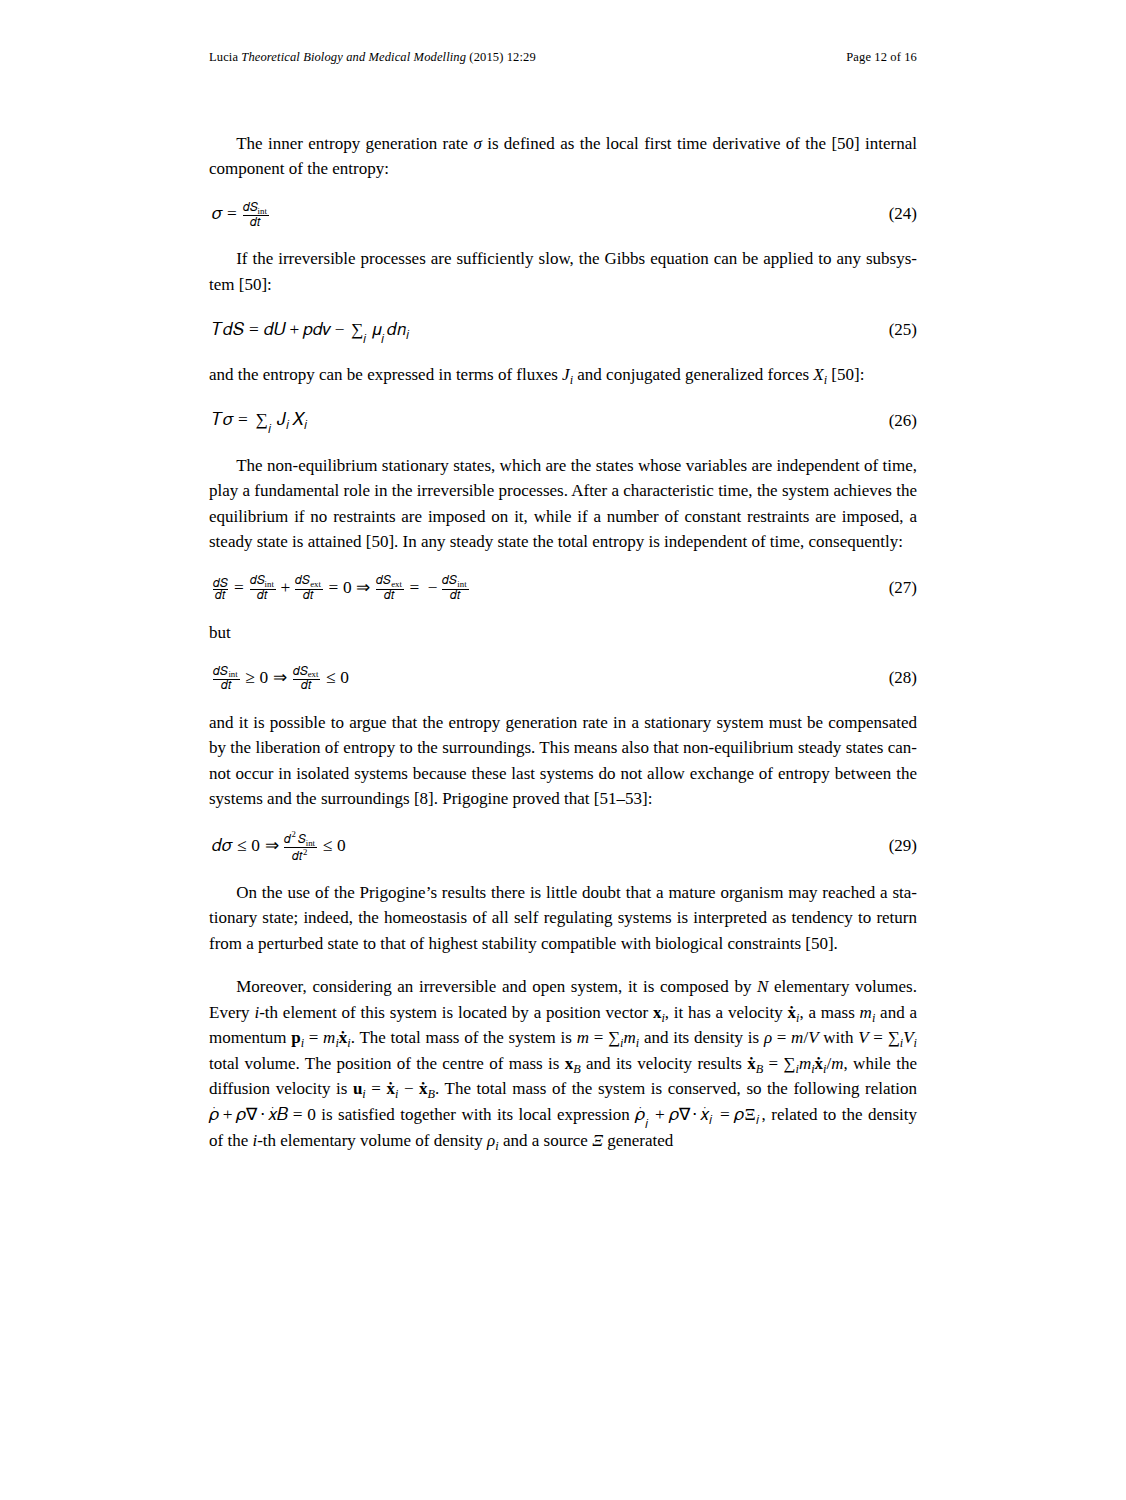Lucia Theoretical Biology and Medical Modelling (2015) 12:29
Page 12 of 16
The inner entropy generation rate σ is defined as the local first time derivative of the [50] internal component of the entropy:
σ = dSint dt
(24)
If the irreversible processes are sufficiently slow, the Gibbs equation can be applied to any subsystem [50]:
TdS = dU + pdv − ∑ i μi dni
(25)
and the entropy can be expressed in terms of fluxes Ji and conjugated generalized forces Xi [50]:
Tσ = ∑ i Ji Xi
(26)
The non-equilibrium stationary states, which are the states whose variables are independent of time, play a fundamental role in the irreversible processes. After a characteristic time, the system achieves the equilibrium if no restraints are imposed on it, while if a number of constant restraints are imposed, a steady state is attained [50]. In any steady state the total entropy is independent of time, consequently:
dSdt = dSintdt + dSextdt = 0 ⇒ dSextdt = − dSintdt
(27)
but
dSintdt ≥ 0 ⇒ dSextdt ≤ 0
(28)
and it is possible to argue that the entropy generation rate in a stationary system must be compensated by the liberation of entropy to the surroundings. This means also that non-equilibrium steady states cannot occur in isolated systems because these last systems do not allow exchange of entropy between the systems and the surroundings [8]. Prigogine proved that [51–53]:
dσ ≤ 0 ⇒ d2Sint dt2 ≤ 0
(29)
On the use of the Prigogine’s results there is little doubt that a mature organism may reached a stationary state; indeed, the homeostasis of all self regulating systems is interpreted as tendency to return from a perturbed state to that of highest stability compatible with biological constraints [50].
Moreover, considering an irreversible and open system, it is composed by N elementary volumes. Every i-th element of this system is located by a position vector xi, it has a velocity ẋi, a mass mi and a momentum pi = mi ẋi. The total mass of the system is m = ∑imi and its density is ρ = m/V with V = ∑iVi total volume. The position of the centre of mass is xB and its velocity results ẋB = ∑imi ẋi/m, while the diffusion velocity is ui = ẋi − ẋB. The total mass of the system is conserved, so the following relation ρ˙+ρ∇⋅x˙B=0 is satisfied together with its local expression ρ˙i+ρ∇⋅x˙i=ρΞi, related to the density of the i-th elementary volume of density ρi and a source Ξ generated